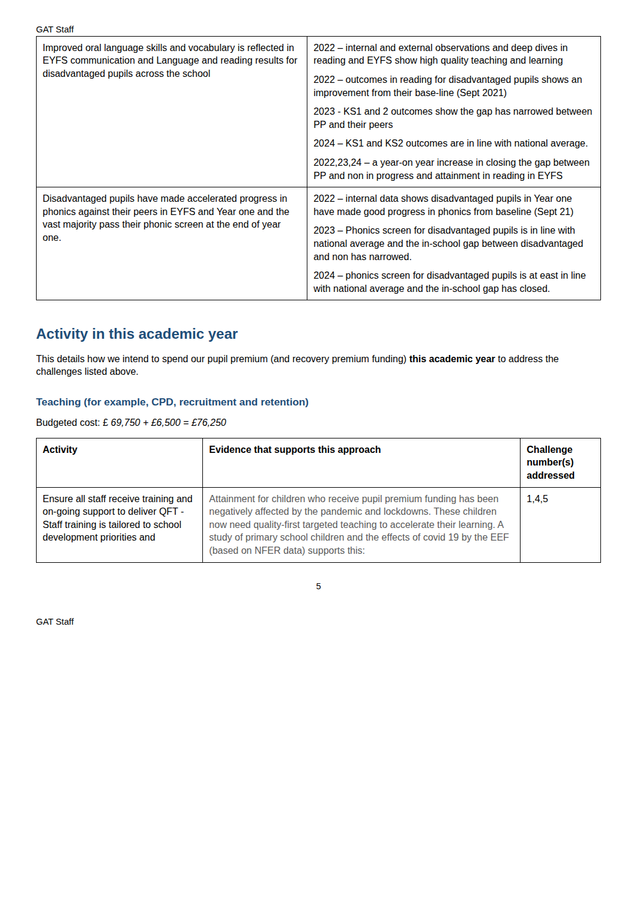GAT Staff
| Improved oral language skills and vocabulary is reflected in EYFS communication and Language and reading results for disadvantaged pupils across the school | 2022 – internal and external observations and deep dives in reading and EYFS show high quality teaching and learning 2022 – outcomes in reading for disadvantaged pupils shows an improvement from their base-line (Sept 2021) 2023 - KS1 and 2 outcomes show the gap has narrowed between PP and their peers 2024 – KS1 and KS2 outcomes are in line with national average. 2022,23,24 – a year-on year increase in closing the gap between PP and non in progress and attainment in reading in EYFS |
| Disadvantaged pupils have made accelerated progress in phonics against their peers in EYFS and Year one and the vast majority pass their phonic screen at the end of year one. | 2022 – internal data shows disadvantaged pupils in Year one have made good progress in phonics from baseline (Sept 21) 2023 – Phonics screen for disadvantaged pupils is in line with national average and the in-school gap between disadvantaged and non has narrowed. 2024 – phonics screen for disadvantaged pupils is at east in line with national average and the in-school gap has closed. |
Activity in this academic year
This details how we intend to spend our pupil premium (and recovery premium funding) this academic year to address the challenges listed above.
Teaching (for example, CPD, recruitment and retention)
Budgeted cost: £ 69,750 + £6,500 = £76,250
| Activity | Evidence that supports this approach | Challenge number(s) addressed |
| --- | --- | --- |
| Ensure all staff receive training and on-going support to deliver QFT - Staff training is tailored to school development priorities and | Attainment for children who receive pupil premium funding has been negatively affected by the pandemic and lockdowns. These children now need quality-first targeted teaching to accelerate their learning. A study of primary school children and the effects of covid 19 by the EEF (based on NFER data) supports this: | 1,4,5 |
5
GAT Staff